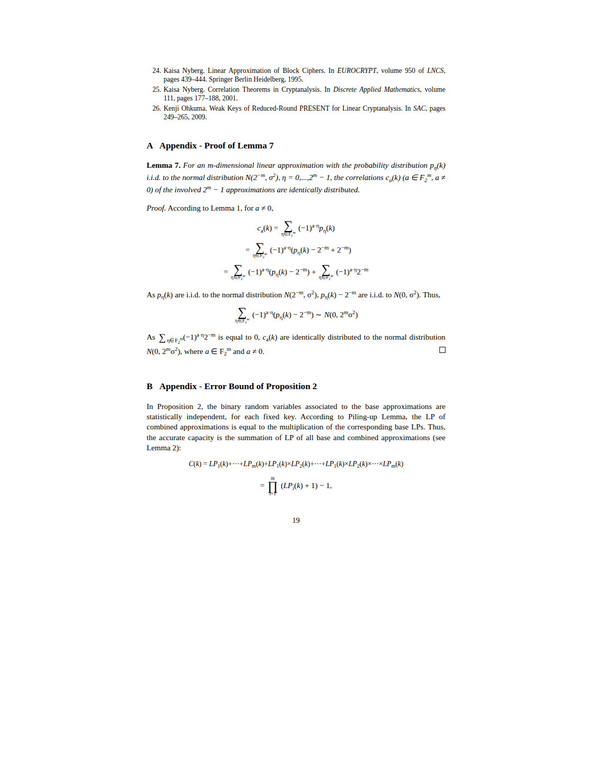24. Kaisa Nyberg. Linear Approximation of Block Ciphers. In EUROCRYPT, volume 950 of LNCS, pages 439–444. Springer Berlin Heidelberg, 1995.
25. Kaisa Nyberg. Correlation Theorems in Cryptanalysis. In Discrete Applied Mathematics, volume 111, pages 177–188, 2001.
26. Kenji Ohkuma. Weak Keys of Reduced-Round PRESENT for Linear Cryptanalysis. In SAC, pages 249–265, 2009.
AAppendix - Proof of Lemma 7
Lemma 7. For an m-dimensional linear approximation with the probability distribution pη(k) i.i.d. to the normal distribution N(2−m, σ2), η = 0,...,2m − 1, the correlations ca(k) (a ∈ F 2 m, a ≠ 0) of the involved 2m − 1 approximations are identically distributed.
Proof. According to Lemma 1, for a ≠ 0,
ca(k) = ∑η∈F 2 m (−1)a·η pη(k) = ∑η∈F 2 m (−1)a·η(pη(k) − 2−m + 2−m) = ∑η∈F 2 m (−1)a·η(pη(k) − 2−m) + ∑η∈F 2 m (−1)a·η2−m
As pη(k) are i.i.d. to the normal distribution N(2−m, σ2), pη(k) − 2−m are i.i.d. to N(0, σ2). Thus,
∑η∈F 2 m (−1)a·η(pη(k) − 2−m) ∼ N(0, 2mσ2)
As ∑η∈F 2 m(−1)a·η2−m is equal to 0, ca(k) are identically distributed to the normal distribution N(0, 2mσ2), where a ∈ F 2 m and a ≠ 0.
BAppendix - Error Bound of Proposition 2
In Proposition 2, the binary random variables associated to the base approximations are statistically independent, for each fixed key. According to Piling-up Lemma, the LP of combined approximations is equal to the multiplication of the corresponding base LPs. Thus, the accurate capacity is the summation of LP of all base and combined approximations (see Lemma 2):
C(k) = LP 1(k)+···+LP m(k)+LP 1(k)×LP 2(k)+···+LP 1(k)×LP 2(k)×···×LP m(k)
= m∏i=1 (LP i(k) + 1) − 1,
19